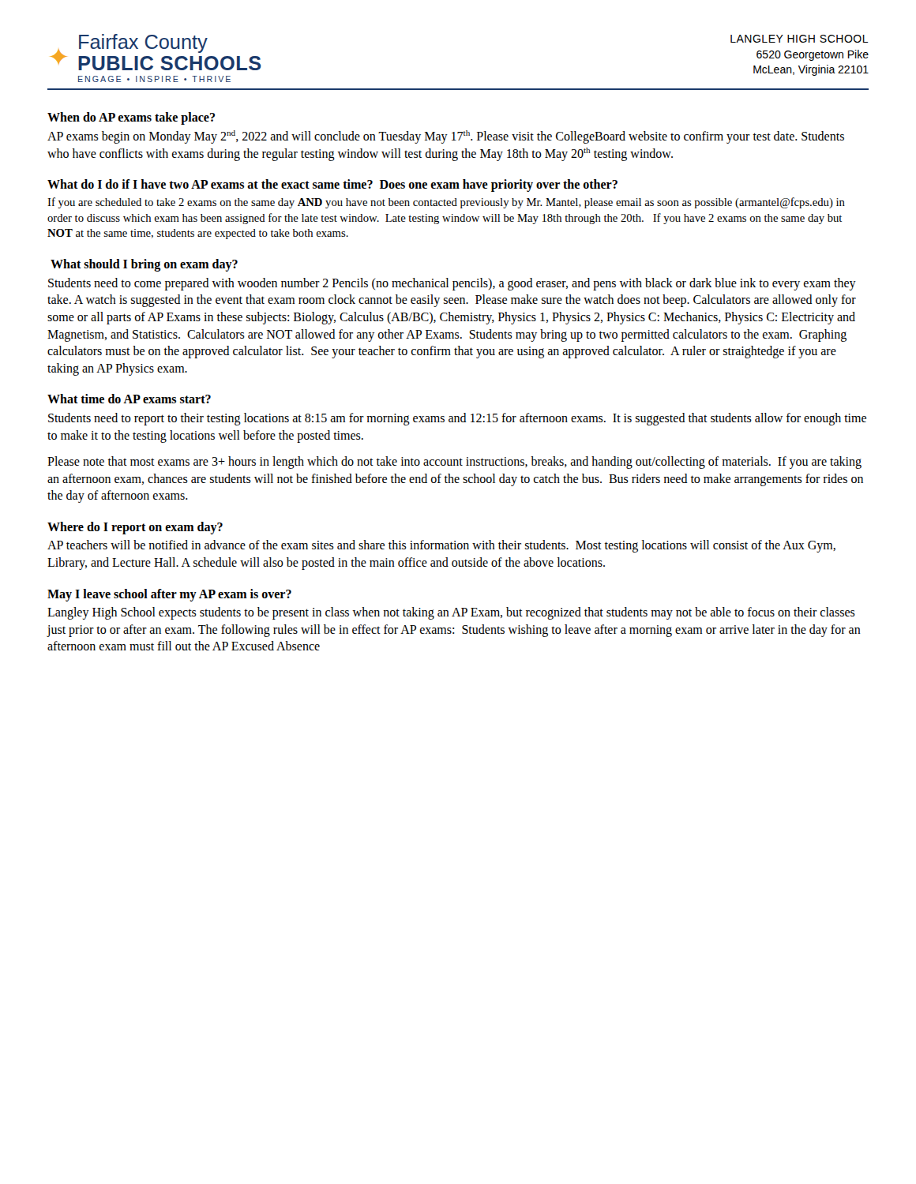✦
Fairfax County
PUBLIC SCHOOLS
ENGAGE • INSPIRE • THRIVE
LANGLEY HIGH SCHOOL
6520 Georgetown Pike
McLean, Virginia 22101
When do AP exams take place?
AP exams begin on Monday May 2nd, 2022 and will conclude on Tuesday May 17th. Please visit the CollegeBoard website to confirm your test date. Students who have conflicts with exams during the regular testing window will test during the May 18th to May 20th testing window.
What do I do if I have two AP exams at the exact same time? Does one exam have priority over the other?
If you are scheduled to take 2 exams on the same day AND you have not been contacted previously by Mr. Mantel, please email as soon as possible (armantel@fcps.edu) in order to discuss which exam has been assigned for the late test window. Late testing window will be May 18th through the 20th. If you have 2 exams on the same day but NOT at the same time, students are expected to take both exams.
What should I bring on exam day?
Students need to come prepared with wooden number 2 Pencils (no mechanical pencils), a good eraser, and pens with black or dark blue ink to every exam they take. A watch is suggested in the event that exam room clock cannot be easily seen. Please make sure the watch does not beep. Calculators are allowed only for some or all parts of AP Exams in these subjects: Biology, Calculus (AB/BC), Chemistry, Physics 1, Physics 2, Physics C: Mechanics, Physics C: Electricity and Magnetism, and Statistics. Calculators are NOT allowed for any other AP Exams. Students may bring up to two permitted calculators to the exam. Graphing calculators must be on the approved calculator list. See your teacher to confirm that you are using an approved calculator. A ruler or straightedge if you are taking an AP Physics exam.
What time do AP exams start?
Students need to report to their testing locations at 8:15 am for morning exams and 12:15 for afternoon exams. It is suggested that students allow for enough time to make it to the testing locations well before the posted times.
Please note that most exams are 3+ hours in length which do not take into account instructions, breaks, and handing out/collecting of materials. If you are taking an afternoon exam, chances are students will not be finished before the end of the school day to catch the bus. Bus riders need to make arrangements for rides on the day of afternoon exams.
Where do I report on exam day?
AP teachers will be notified in advance of the exam sites and share this information with their students. Most testing locations will consist of the Aux Gym, Library, and Lecture Hall. A schedule will also be posted in the main office and outside of the above locations.
May I leave school after my AP exam is over?
Langley High School expects students to be present in class when not taking an AP Exam, but recognized that students may not be able to focus on their classes just prior to or after an exam. The following rules will be in effect for AP exams: Students wishing to leave after a morning exam or arrive later in the day for an afternoon exam must fill out the AP Excused Absence